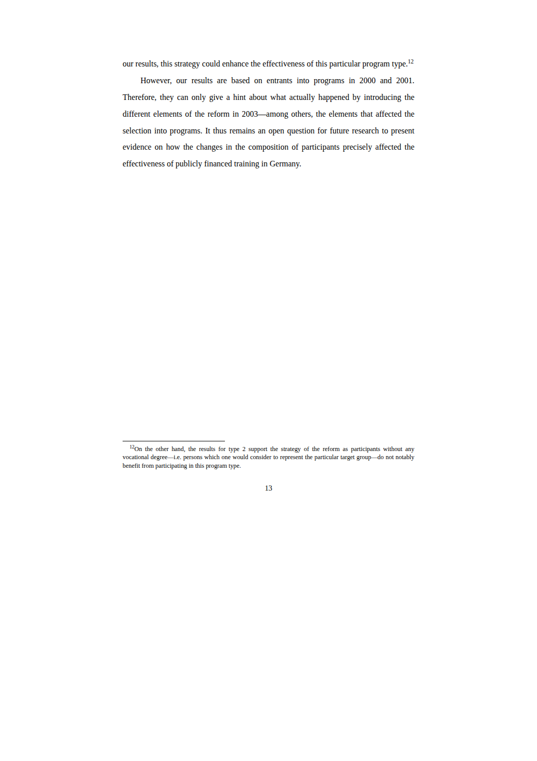our results, this strategy could enhance the effectiveness of this particular program type.12
However, our results are based on entrants into programs in 2000 and 2001. Therefore, they can only give a hint about what actually happened by introducing the different elements of the reform in 2003—among others, the elements that affected the selection into programs. It thus remains an open question for future research to present evidence on how the changes in the composition of participants precisely affected the effectiveness of publicly financed training in Germany.
12On the other hand, the results for type 2 support the strategy of the reform as participants without any vocational degree—i.e. persons which one would consider to represent the particular target group—do not notably benefit from participating in this program type.
13